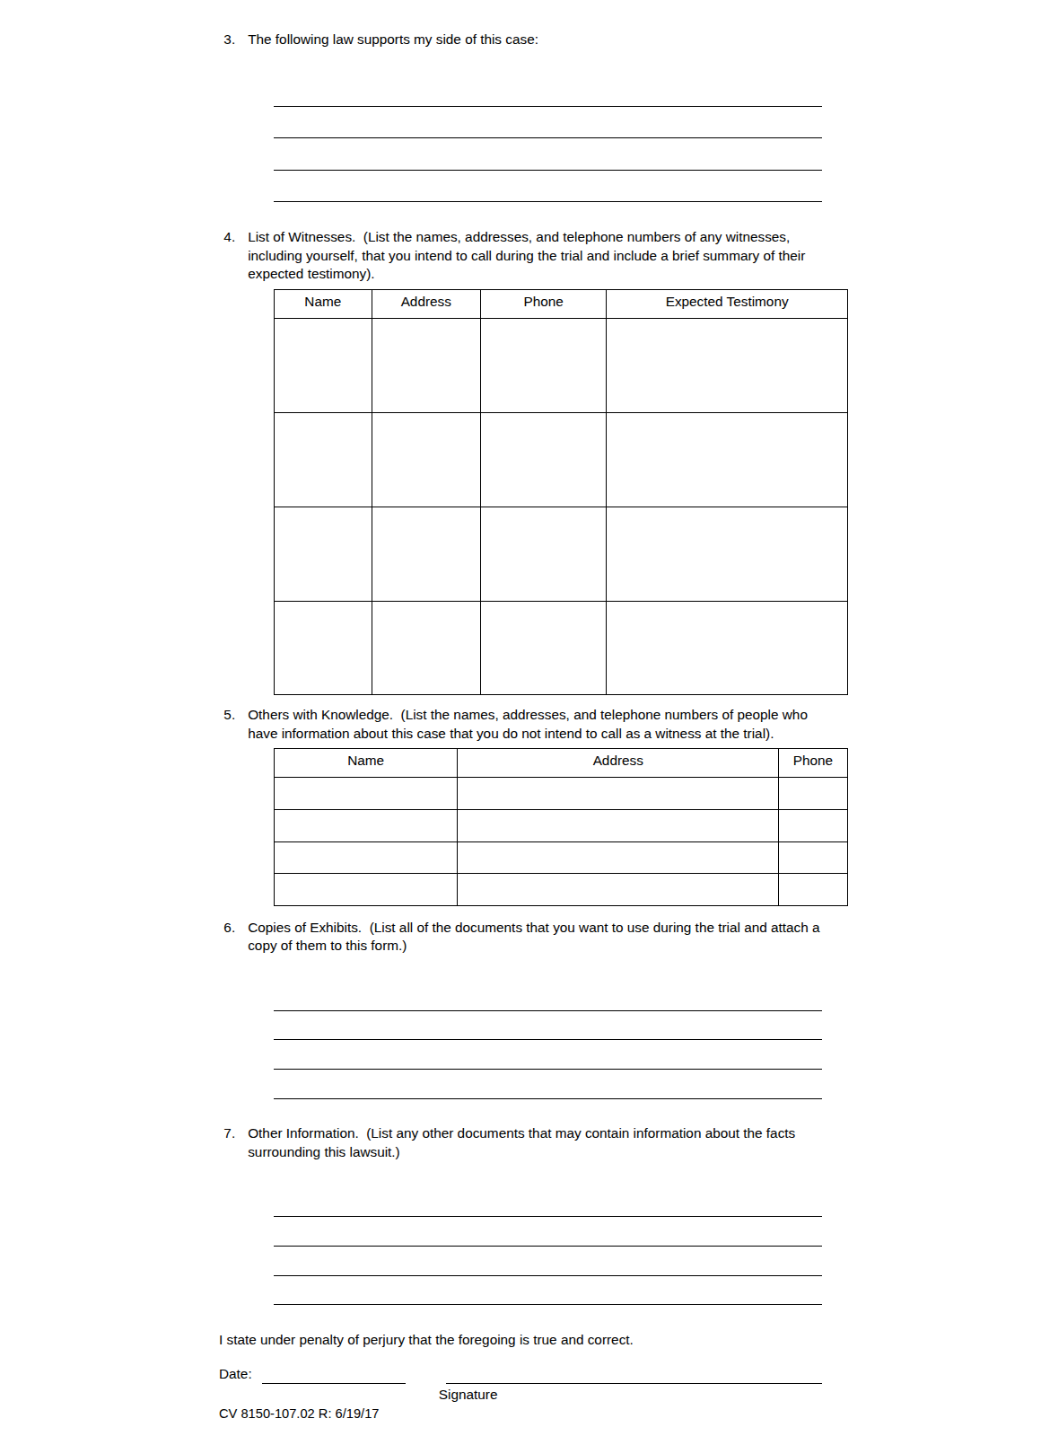3. The following law supports my side of this case:
4. List of Witnesses. (List the names, addresses, and telephone numbers of any witnesses, including yourself, that you intend to call during the trial and include a brief summary of their expected testimony).
| Name | Address | Phone | Expected Testimony |
| --- | --- | --- | --- |
5. Others with Knowledge. (List the names, addresses, and telephone numbers of people who have information about this case that you do not intend to call as a witness at the trial).
| Name | Address | Phone |
| --- | --- | --- |
6. Copies of Exhibits. (List all of the documents that you want to use during the trial and attach a copy of them to this form.)
7. Other Information. (List any other documents that may contain information about the facts surrounding this lawsuit.)
I state under penalty of perjury that the foregoing is true and correct.
Date:
Signature
CV 8150-107.02 R: 6/19/17